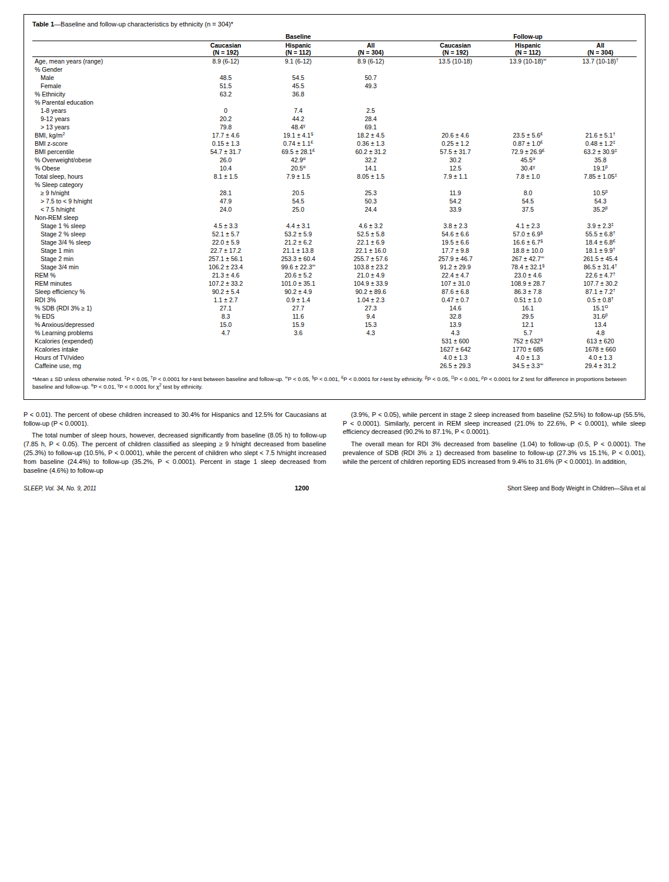Table 1—Baseline and follow-up characteristics by ethnicity (n = 304)*
| | Baseline | | Follow-up |
| --- | --- | --- | --- |
| | Caucasian (N = 192) | Hispanic (N = 112) | All (N = 304) | | Caucasian (N = 192) | Hispanic (N = 112) | All (N = 304) |
| Age, mean years (range) | 8.9 (6-12) | 9.1 (6-12) | 8.9 (6-12) | | 13.5 (10-18) | 13.9 (10-18) ∞ | 13.7 (10-18) † |
| % Gender | | | | | | | |
| Male | 48.5 | 54.5 | 50.7 | | | | |
| Female | 51.5 | 45.5 | 49.3 | | | | |
| % Ethnicity | 63.2 | 36.8 | | | | | |
| % Parental education | | | | | | | |
| 1-8 years | 0 | 7.4 | 2.5 | | | | |
| 9-12 years | 20.2 | 44.2 | 28.4 | | | | |
| > 13 years | 79.8 | 48.4 γ | 69.1 | | | | |
| BMI, kg/m 2 | 17.7 ± 4.6 | 19.1 ± 4.1 § | 18.2 ± 4.5 | | 20.6 ± 4.6 | 23.5 ± 5.6 £ | 21.6 ± 5.1 † |
| BMI z-score | 0.15 ± 1.3 | 0.74 ± 1.1 £ | 0.36 ± 1.3 | | 0.25 ± 1.2 | 0.87 ± 1.0 £ | 0.48 ± 1.2 ‡ |
| BMI percentile | 54.7 ± 31.7 | 69.5 ± 28.1 £ | 60.2 ± 31.2 | | 57.5 ± 31.7 | 72.9 ± 26.9 £ | 63.2 ± 30.9 ‡ |
| % Overweight/obese | 26.0 | 42.9 α | 32.2 | | 30.2 | 45.5 α | 35.8 |
| % Obese | 10.4 | 20.5 α | 14.1 | | 12.5 | 30.4 γ | 19.1 β |
| Total sleep, hours | 8.1 ± 1.5 | 7.9 ± 1.5 | 8.05 ± 1.5 | | 7.9 ± 1.1 | 7.8 ± 1.0 | 7.85 ± 1.05 ‡ |
| % Sleep category | | | | | | | |
| ≥ 9 h/night | 28.1 | 20.5 | 25.3 | | 11.9 | 8.0 | 10.5 β |
| > 7.5 to < 9 h/night | 47.9 | 54.5 | 50.3 | | 54.2 | 54.5 | 54.3 |
| < 7.5 h/night | 24.0 | 25.0 | 24.4 | | 33.9 | 37.5 | 35.2 β |
| Non-REM sleep | | | | | | | |
| Stage 1 % sleep | 4.5 ± 3.3 | 4.4 ± 3.1 | 4.6 ± 3.2 | | 3.8 ± 2.3 | 4.1 ± 2.3 | 3.9 ± 2.3 ‡ |
| Stage 2 % sleep | 52.1 ± 5.7 | 53.2 ± 5.9 | 52.5 ± 5.8 | | 54.6 ± 6.6 | 57.0 ± 6.9 § | 55.5 ± 6.8 † |
| Stage 3/4 % sleep | 22.0 ± 5.9 | 21.2 ± 6.2 | 22.1 ± 6.9 | | 19.5 ± 6.6 | 16.6 ± 6.7 § | 18.4 ± 6.8 £ |
| Stage 1 min | 22.7 ± 17.2 | 21.1 ± 13.8 | 22.1 ± 16.0 | | 17.7 ± 9.8 | 18.8 ± 10.0 | 18.1 ± 9.9 † |
| Stage 2 min | 257.1 ± 56.1 | 253.3 ± 60.4 | 255.7 ± 57.6 | | 257.9 ± 46.7 | 267 ± 42.7 ∞ | 261.5 ± 45.4 |
| Stage 3/4 min | 106.2 ± 23.4 | 99.6 ± 22.3 ∞ | 103.8 ± 23.2 | | 91.2 ± 29.9 | 78.4 ± 32.1 § | 86.5 ± 31.4 † |
| REM % | 21.3 ± 4.6 | 20.6 ± 5.2 | 21.0 ± 4.9 | | 22.4 ± 4.7 | 23.0 ± 4.6 | 22.6 ± 4.7 † |
| REM minutes | 107.2 ± 33.2 | 101.0 ± 35.1 | 104.9 ± 33.9 | | 107 ± 31.0 | 108.9 ± 28.7 | 107.7 ± 30.2 |
| Sleep efficiency % | 90.2 ± 5.4 | 90.2 ± 4.9 | 90.2 ± 89.6 | | 87.6 ± 6.8 | 86.3 ± 7.8 | 87.1 ± 7.2 † |
| RDI 3% | 1.1 ± 2.7 | 0.9 ± 1.4 | 1.04 ± 2.3 | | 0.47 ± 0.7 | 0.51 ± 1.0 | 0.5 ± 0.8 † |
| % SDB (RDI 3% ≥ 1) | 27.1 | 27.7 | 27.3 | | 14.6 | 16.1 | 15.1 Ω |
| % EDS | 8.3 | 11.6 | 9.4 | | 32.8 | 29.5 | 31.6 β |
| % Anxious/depressed | 15.0 | 15.9 | 15.3 | | 13.9 | 12.1 | 13.4 |
| % Learning problems | 4.7 | 3.6 | 4.3 | | 4.3 | 5.7 | 4.8 |
| Kcalories (expended) | | | | | 531 ± 600 | 752 ± 632 § | 613 ± 620 |
| Kcalories intake | | | | | 1627 ± 642 | 1770 ± 685 | 1678 ± 660 |
| Hours of TV/video | | | | | 4.0 ± 1.3 | 4.0 ± 1.3 | 4.0 ± 1.3 |
| Caffeine use, mg | | | | | 26.5 ± 29.3 | 34.5 ± 3.3 ∞ | 29.4 ± 31.2 |
*Mean ± SD unless otherwise noted. ‡P < 0.05, †P < 0.0001 for t-test between baseline and follow-up. ∞P < 0.05, §P < 0.001, £P < 0.0001 for t-test by ethnicity. βP < 0.05, ΩP < 0.001, ρP < 0.0001 for Z test for difference in proportions between baseline and follow-up. αP < 0.01, γP < 0.0001 for χ2 test by ethnicity.
P < 0.01). The percent of obese children increased to 30.4% for Hispanics and 12.5% for Caucasians at follow-up (P < 0.0001).
The total number of sleep hours, however, decreased significantly from baseline (8.05 h) to follow-up (7.85 h, P < 0.05). The percent of children classified as sleeping ≥ 9 h/night decreased from baseline (25.3%) to follow-up (10.5%, P < 0.0001), while the percent of children who slept < 7.5 h/night increased from baseline (24.4%) to follow-up (35.2%, P < 0.0001). Percent in stage 1 sleep decreased from baseline (4.6%) to follow-up
(3.9%, P < 0.05), while percent in stage 2 sleep increased from baseline (52.5%) to follow-up (55.5%, P < 0.0001). Similarly, percent in REM sleep increased (21.0% to 22.6%, P < 0.0001), while sleep efficiency decreased (90.2% to 87.1%, P < 0.0001).
The overall mean for RDI 3% decreased from baseline (1.04) to follow-up (0.5, P < 0.0001). The prevalence of SDB (RDI 3% ≥ 1) decreased from baseline to follow-up (27.3% vs 15.1%, P < 0.001), while the percent of children reporting EDS increased from 9.4% to 31.6% (P < 0.0001). In addition,
SLEEP, Vol. 34, No. 9, 2011
1200
Short Sleep and Body Weight in Children—Silva et al